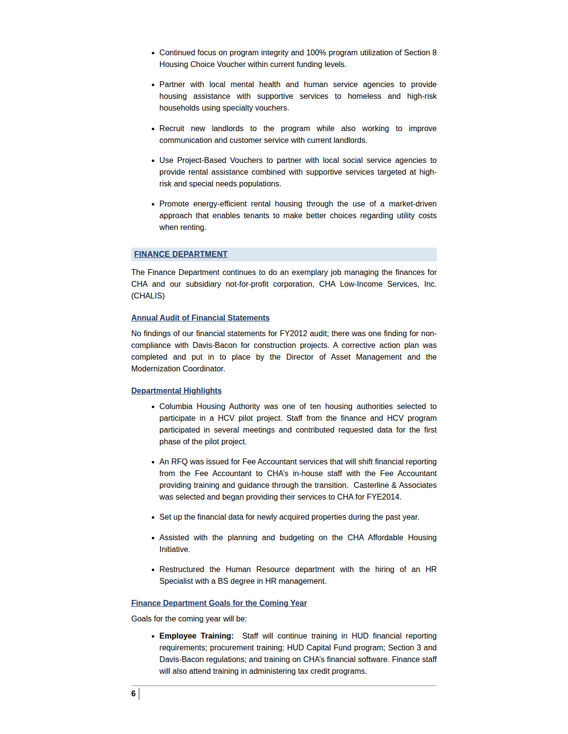Continued focus on program integrity and 100% program utilization of Section 8 Housing Choice Voucher within current funding levels.
Partner with local mental health and human service agencies to provide housing assistance with supportive services to homeless and high-risk households using specialty vouchers.
Recruit new landlords to the program while also working to improve communication and customer service with current landlords.
Use Project-Based Vouchers to partner with local social service agencies to provide rental assistance combined with supportive services targeted at high-risk and special needs populations.
Promote energy-efficient rental housing through the use of a market-driven approach that enables tenants to make better choices regarding utility costs when renting.
FINANCE DEPARTMENT
The Finance Department continues to do an exemplary job managing the finances for CHA and our subsidiary not-for-profit corporation, CHA Low-Income Services, Inc. (CHALIS)
Annual Audit of Financial Statements
No findings of our financial statements for FY2012 audit; there was one finding for non-compliance with Davis-Bacon for construction projects. A corrective action plan was completed and put in to place by the Director of Asset Management and the Modernization Coordinator.
Departmental Highlights
Columbia Housing Authority was one of ten housing authorities selected to participate in a HCV pilot project. Staff from the finance and HCV program participated in several meetings and contributed requested data for the first phase of the pilot project.
An RFQ was issued for Fee Accountant services that will shift financial reporting from the Fee Accountant to CHA’s in-house staff with the Fee Accountant providing training and guidance through the transition. Casterline & Associates was selected and began providing their services to CHA for FYE2014.
Set up the financial data for newly acquired properties during the past year.
Assisted with the planning and budgeting on the CHA Affordable Housing Initiative.
Restructured the Human Resource department with the hiring of an HR Specialist with a BS degree in HR management.
Finance Department Goals for the Coming Year
Goals for the coming year will be:
Employee Training: Staff will continue training in HUD financial reporting requirements; procurement training; HUD Capital Fund program; Section 3 and Davis-Bacon regulations; and training on CHA’s financial software. Finance staff will also attend training in administering tax credit programs.
6